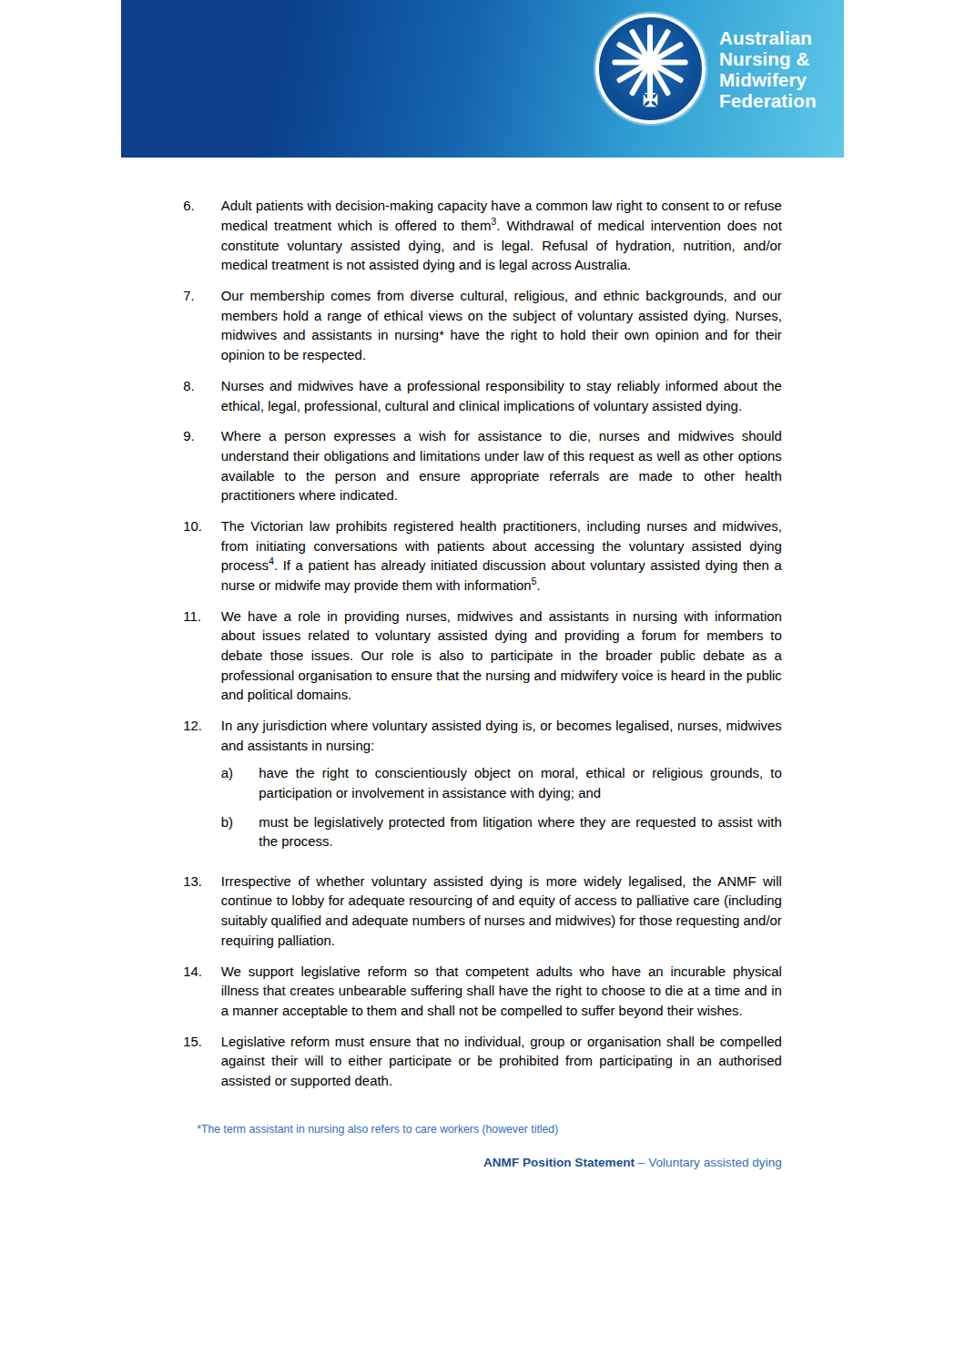✠
Australian
Nursing &
Midwifery
Federation
6. Adult patients with decision-making capacity have a common law right to consent to or refuse medical treatment which is offered to them3. Withdrawal of medical intervention does not constitute voluntary assisted dying, and is legal. Refusal of hydration, nutrition, and/or medical treatment is not assisted dying and is legal across Australia.
7. Our membership comes from diverse cultural, religious, and ethnic backgrounds, and our members hold a range of ethical views on the subject of voluntary assisted dying. Nurses, midwives and assistants in nursing* have the right to hold their own opinion and for their opinion to be respected.
8. Nurses and midwives have a professional responsibility to stay reliably informed about the ethical, legal, professional, cultural and clinical implications of voluntary assisted dying.
9. Where a person expresses a wish for assistance to die, nurses and midwives should understand their obligations and limitations under law of this request as well as other options available to the person and ensure appropriate referrals are made to other health practitioners where indicated.
10. The Victorian law prohibits registered health practitioners, including nurses and midwives, from initiating conversations with patients about accessing the voluntary assisted dying process4. If a patient has already initiated discussion about voluntary assisted dying then a nurse or midwife may provide them with information5.
11. We have a role in providing nurses, midwives and assistants in nursing with information about issues related to voluntary assisted dying and providing a forum for members to debate those issues. Our role is also to participate in the broader public debate as a professional organisation to ensure that the nursing and midwifery voice is heard in the public and political domains.
12. In any jurisdiction where voluntary assisted dying is, or becomes legalised, nurses, midwives and assistants in nursing:
a) have the right to conscientiously object on moral, ethical or religious grounds, to participation or involvement in assistance with dying; and
b) must be legislatively protected from litigation where they are requested to assist with the process.
13. Irrespective of whether voluntary assisted dying is more widely legalised, the ANMF will continue to lobby for adequate resourcing of and equity of access to palliative care (including suitably qualified and adequate numbers of nurses and midwives) for those requesting and/or requiring palliation.
14. We support legislative reform so that competent adults who have an incurable physical illness that creates unbearable suffering shall have the right to choose to die at a time and in a manner acceptable to them and shall not be compelled to suffer beyond their wishes.
15. Legislative reform must ensure that no individual, group or organisation shall be compelled against their will to either participate or be prohibited from participating in an authorised assisted or supported death.
*The term assistant in nursing also refers to care workers (however titled)
ANMF Position Statement – Voluntary assisted dying